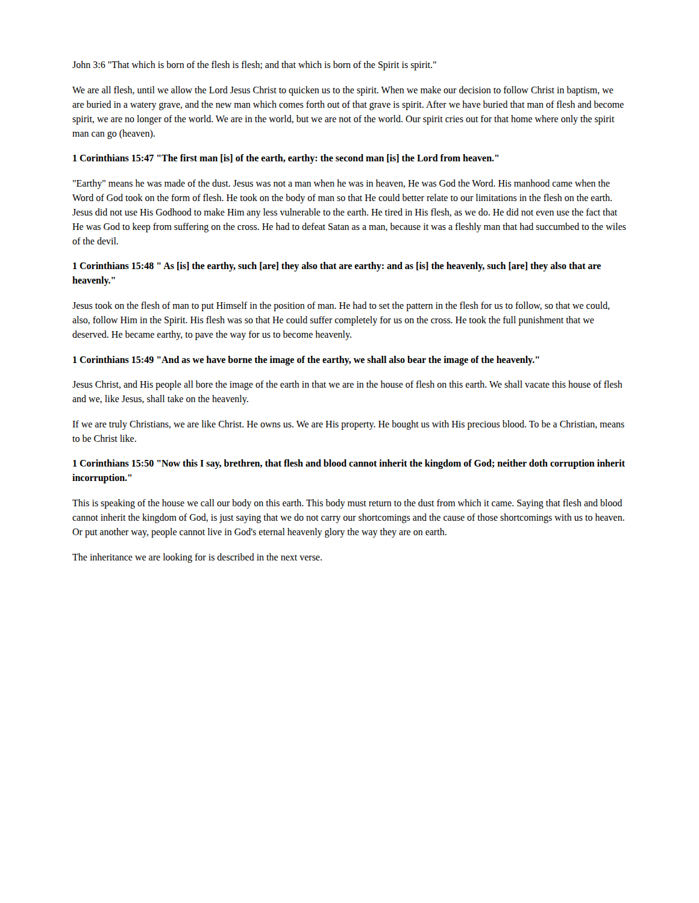John 3:6 "That which is born of the flesh is flesh; and that which is born of the Spirit is spirit."
We are all flesh, until we allow the Lord Jesus Christ to quicken us to the spirit. When we make our decision to follow Christ in baptism, we are buried in a watery grave, and the new man which comes forth out of that grave is spirit. After we have buried that man of flesh and become spirit, we are no longer of the world. We are in the world, but we are not of the world. Our spirit cries out for that home where only the spirit man can go (heaven).
1 Corinthians 15:47 "The first man [is] of the earth, earthy: the second man [is] the Lord from heaven."
"Earthy" means he was made of the dust. Jesus was not a man when he was in heaven, He was God the Word. His manhood came when the Word of God took on the form of flesh. He took on the body of man so that He could better relate to our limitations in the flesh on the earth. Jesus did not use His Godhood to make Him any less vulnerable to the earth. He tired in His flesh, as we do. He did not even use the fact that He was God to keep from suffering on the cross. He had to defeat Satan as a man, because it was a fleshly man that had succumbed to the wiles of the devil.
1 Corinthians 15:48 " As [is] the earthy, such [are] they also that are earthy: and as [is] the heavenly, such [are] they also that are heavenly."
Jesus took on the flesh of man to put Himself in the position of man. He had to set the pattern in the flesh for us to follow, so that we could, also, follow Him in the Spirit. His flesh was so that He could suffer completely for us on the cross. He took the full punishment that we deserved. He became earthy, to pave the way for us to become heavenly.
1 Corinthians 15:49 "And as we have borne the image of the earthy, we shall also bear the image of the heavenly."
Jesus Christ, and His people all bore the image of the earth in that we are in the house of flesh on this earth. We shall vacate this house of flesh and we, like Jesus, shall take on the heavenly.
If we are truly Christians, we are like Christ. He owns us. We are His property. He bought us with His precious blood. To be a Christian, means to be Christ like.
1 Corinthians 15:50 "Now this I say, brethren, that flesh and blood cannot inherit the kingdom of God; neither doth corruption inherit incorruption."
This is speaking of the house we call our body on this earth. This body must return to the dust from which it came. Saying that flesh and blood cannot inherit the kingdom of God, is just saying that we do not carry our shortcomings and the cause of those shortcomings with us to heaven. Or put another way, people cannot live in God's eternal heavenly glory the way they are on earth.
The inheritance we are looking for is described in the next verse.